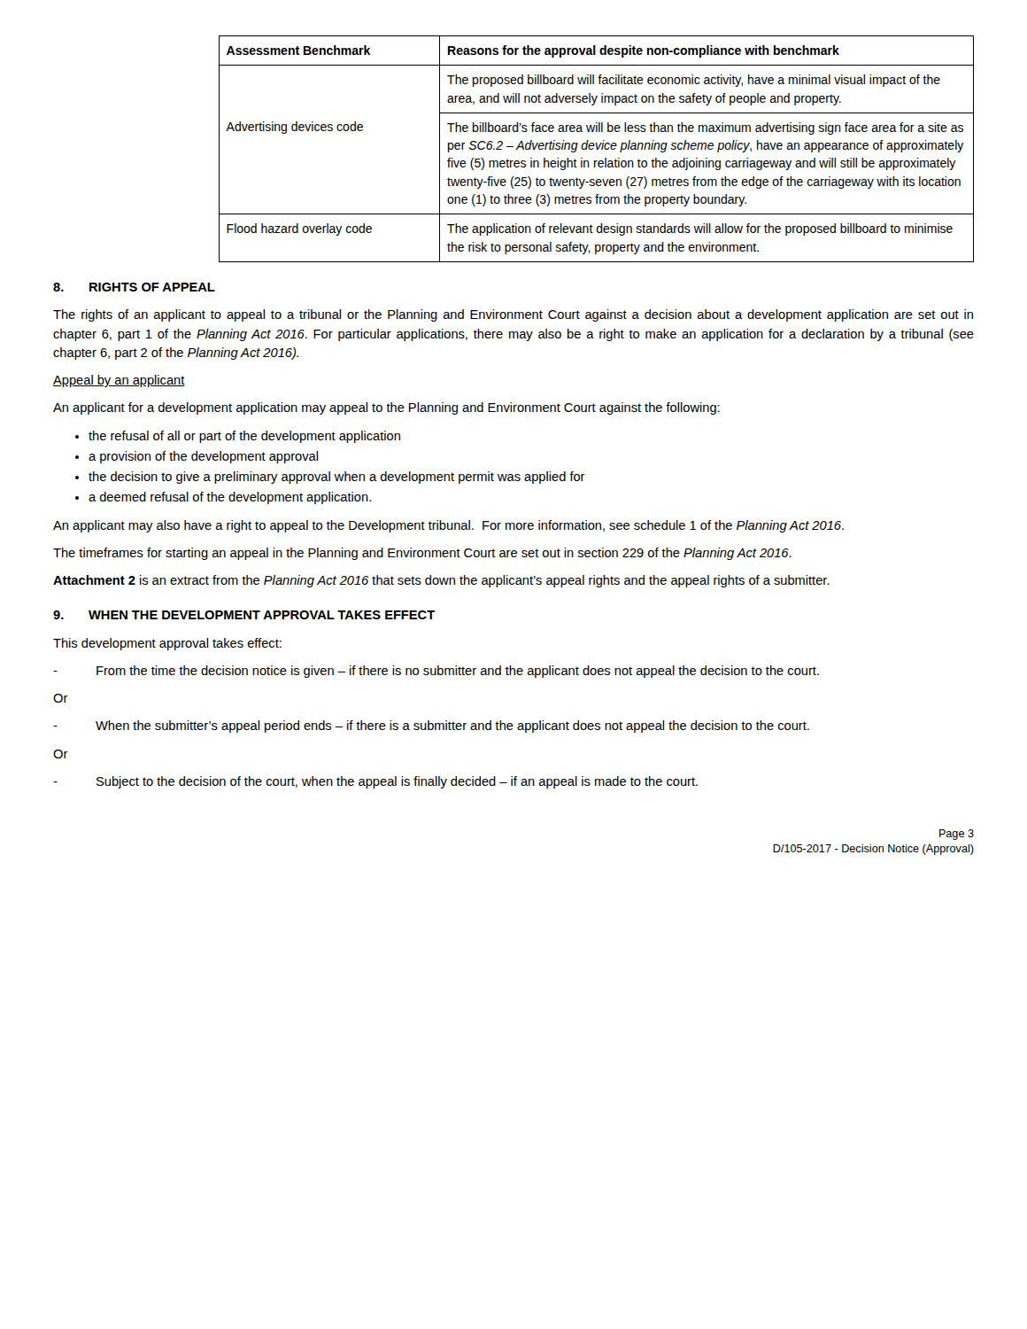| | Assessment Benchmark | Reasons for the approval despite non-compliance with benchmark |
| | The proposed billboard will facilitate economic activity, have a minimal visual impact of the area, and will not adversely impact on the safety of people and property. |
| Advertising devices code | The billboard’s face area will be less than the maximum advertising sign face area for a site as per SC6.2 – Advertising device planning scheme policy , have an appearance of approximately five (5) metres in height in relation to the adjoining carriageway and will still be approximately twenty-five (25) to twenty-seven (27) metres from the edge of the carriageway with its location one (1) to three (3) metres from the property boundary. |
| Flood hazard overlay code | The application of relevant design standards will allow for the proposed billboard to minimise the risk to personal safety, property and the environment. |
8. RIGHTS OF APPEAL
The rights of an applicant to appeal to a tribunal or the Planning and Environment Court against a decision about a development application are set out in chapter 6, part 1 of the Planning Act 2016. For particular applications, there may also be a right to make an application for a declaration by a tribunal (see chapter 6, part 2 of the Planning Act 2016).
Appeal by an applicant
An applicant for a development application may appeal to the Planning and Environment Court against the following:
the refusal of all or part of the development application
a provision of the development approval
the decision to give a preliminary approval when a development permit was applied for
a deemed refusal of the development application.
An applicant may also have a right to appeal to the Development tribunal. For more information, see schedule 1 of the Planning Act 2016.
The timeframes for starting an appeal in the Planning and Environment Court are set out in section 229 of the Planning Act 2016.
Attachment 2 is an extract from the Planning Act 2016 that sets down the applicant’s appeal rights and the appeal rights of a submitter.
9. WHEN THE DEVELOPMENT APPROVAL TAKES EFFECT
This development approval takes effect:
- From the time the decision notice is given – if there is no submitter and the applicant does not appeal the decision to the court.
Or
- When the submitter’s appeal period ends – if there is a submitter and the applicant does not appeal the decision to the court.
Or
- Subject to the decision of the court, when the appeal is finally decided – if an appeal is made to the court.
Page 3
D/105-2017 - Decision Notice (Approval)